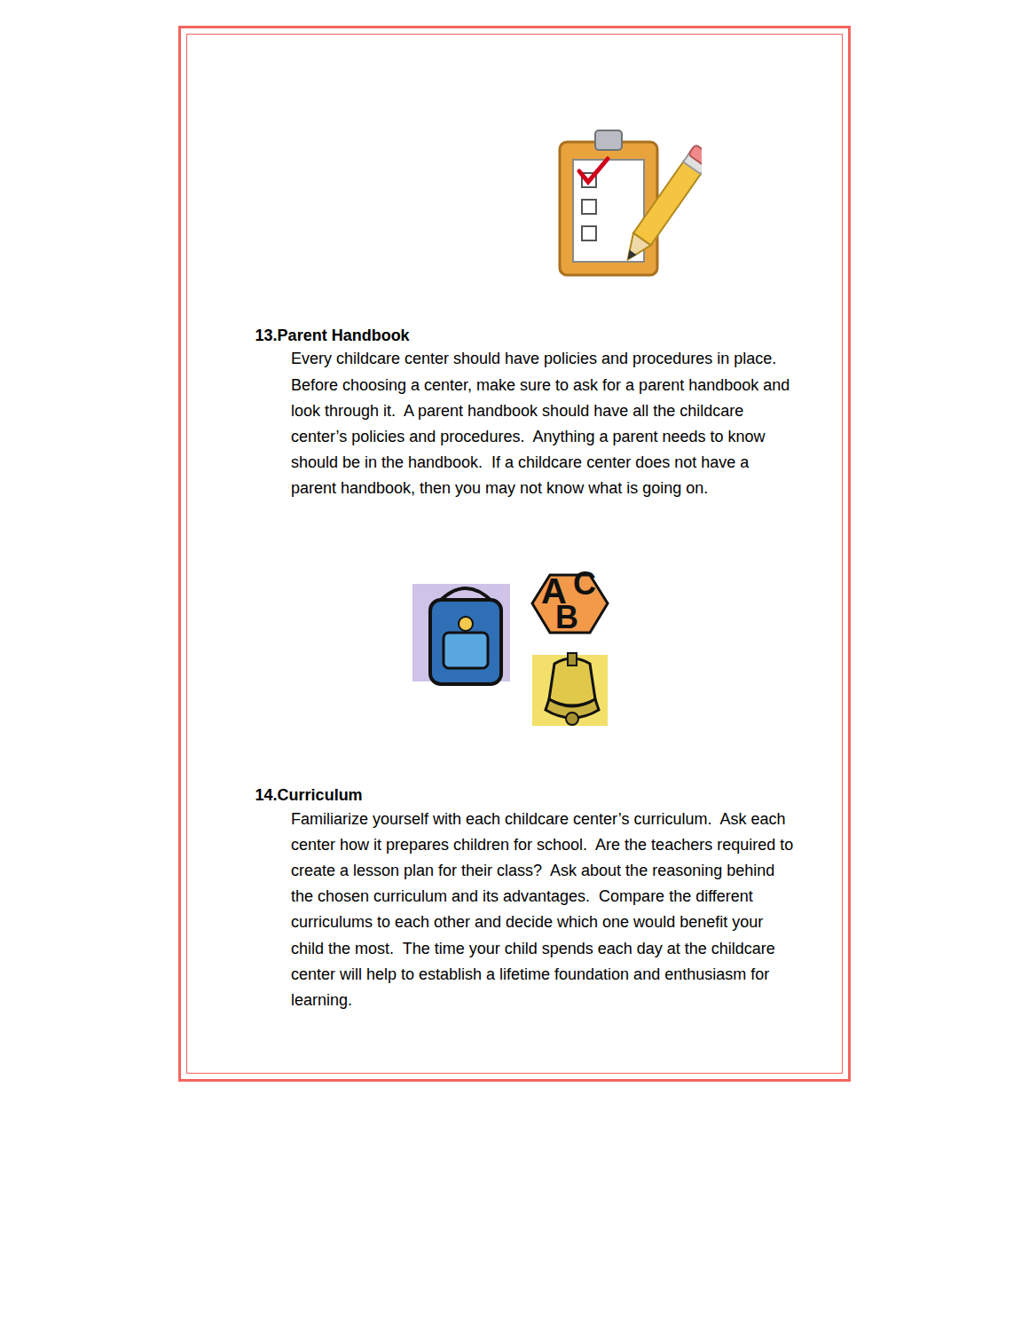13.Parent Handbook
Every childcare center should have policies and procedures in place. Before choosing a center, make sure to ask for a parent handbook and look through it. A parent handbook should have all the childcare center’s policies and procedures. Anything a parent needs to know should be in the handbook. If a childcare center does not have a parent handbook, then you may not know what is going on.
14.Curriculum
Familiarize yourself with each childcare center’s curriculum. Ask each center how it prepares children for school. Are the teachers required to create a lesson plan for their class? Ask about the reasoning behind the chosen curriculum and its advantages. Compare the different curriculums to each other and decide which one would benefit your child the most. The time your child spends each day at the childcare center will help to establish a lifetime foundation and enthusiasm for learning.